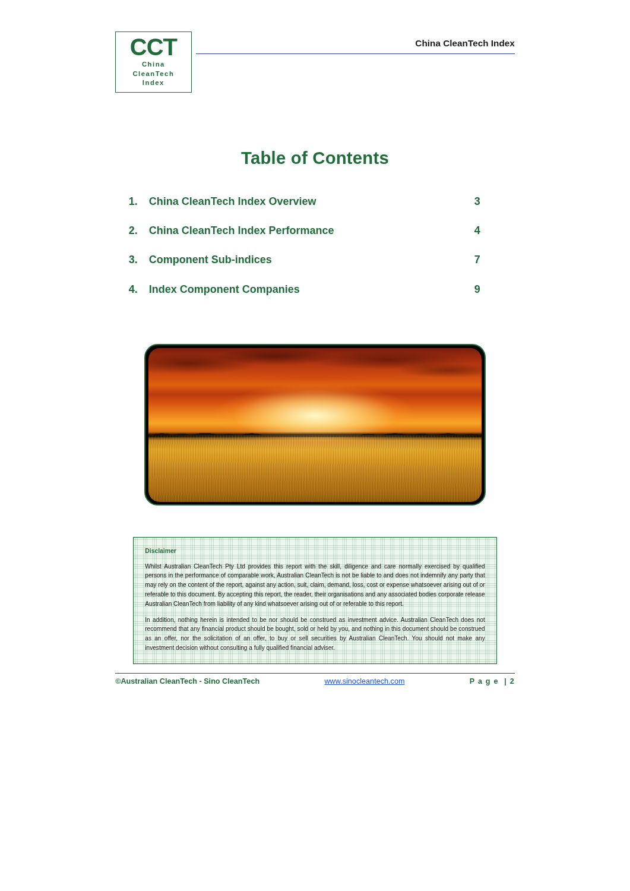CCT
China
CleanTech
Index
China CleanTech Index
Table of Contents
1. China CleanTech Index Overview 3
2. China CleanTech Index Performance 4
3. Component Sub-indices 7
4. Index Component Companies 9
Disclaimer
Whilst Australian CleanTech Pty Ltd provides this report with the skill, diligence and care normally exercised by qualified persons in the performance of comparable work, Australian CleanTech is not be liable to and does not indemnify any party that may rely on the content of the report, against any action, suit, claim, demand, loss, cost or expense whatsoever arising out of or referable to this document. By accepting this report, the reader, their organisations and any associated bodies corporate release Australian CleanTech from liability of any kind whatsoever arising out of or referable to this report.
In addition, nothing herein is intended to be nor should be construed as investment advice. Australian CleanTech does not recommend that any financial product should be bought, sold or held by you, and nothing in this document should be construed as an offer, nor the solicitation of an offer, to buy or sell securities by Australian CleanTech. You should not make any investment decision without consulting a fully qualified financial adviser.
©Australian CleanTech - Sino CleanTech
www.sinocleantech.com
P a g e | 2